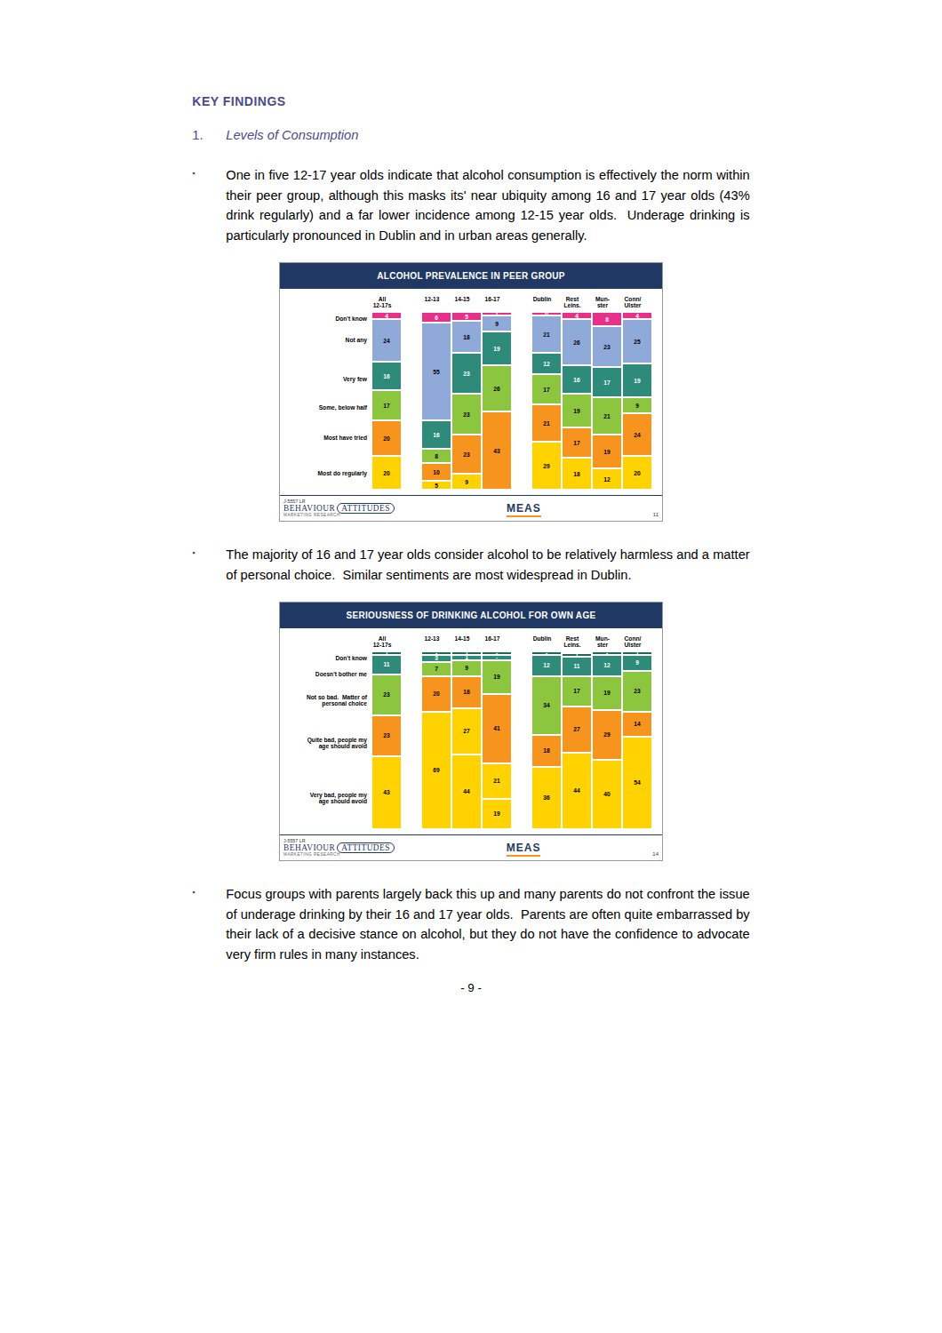KEY FINDINGS
1. Levels of Consumption
▪
One in five 12-17 year olds indicate that alcohol consumption is effectively the norm within their peer group, although this masks its' near ubiquity among 16 and 17 year olds (43% drink regularly) and a far lower incidence among 12-15 year olds. Underage drinking is particularly pronounced in Dublin and in urban areas generally.
ALCOHOL PREVALENCE IN PEER GROUP
All
12-17s
12-13
14-15
16-17
Dublin
Rest
Leins.
Mun-
ster
Conn/
Ulster
Don't know
Not any
Very few
Some, below half
Most have tried
Most do regularly
4
24
16
17
20
20
6
55
16
8
10
5
5
18
23
23
23
9
1
9
19
26
43
0
21
12
17
21
29
4
26
16
19
17
18
8
23
17
21
19
12
4
25
19
9
24
20
J-5557 LR
BEHAVIOURATTITUDES
MARKETING RESEARCH
MEAS
11
▪
The majority of 16 and 17 year olds consider alcohol to be relatively harmless and a matter of personal choice. Similar sentiments are most widespread in Dublin.
SERIOUSNESS OF DRINKING ALCOHOL FOR OWN AGE
All
12-17s
12-13
14-15
16-17
Dublin
Rest
Leins.
Mun-
ster
Conn/
Ulster
Don't know
Doesn't bother me
Not so bad. Matter of
personal choice
Quite bad, people my
age should avoid
Very bad, people my
age should avoid
1
11
23
23
43
-
3
7
20
69
1
1
9
18
27
44
-
-
19
41
21
19
-
12
34
18
36
1
11
17
27
44
-
12
19
29
40
1
9
23
14
54
J-5557 LR
BEHAVIOURATTITUDES
MARKETING RESEARCH
MEAS
14
▪
Focus groups with parents largely back this up and many parents do not confront the issue of underage drinking by their 16 and 17 year olds. Parents are often quite embarrassed by their lack of a decisive stance on alcohol, but they do not have the confidence to advocate very firm rules in many instances.
- 9 -